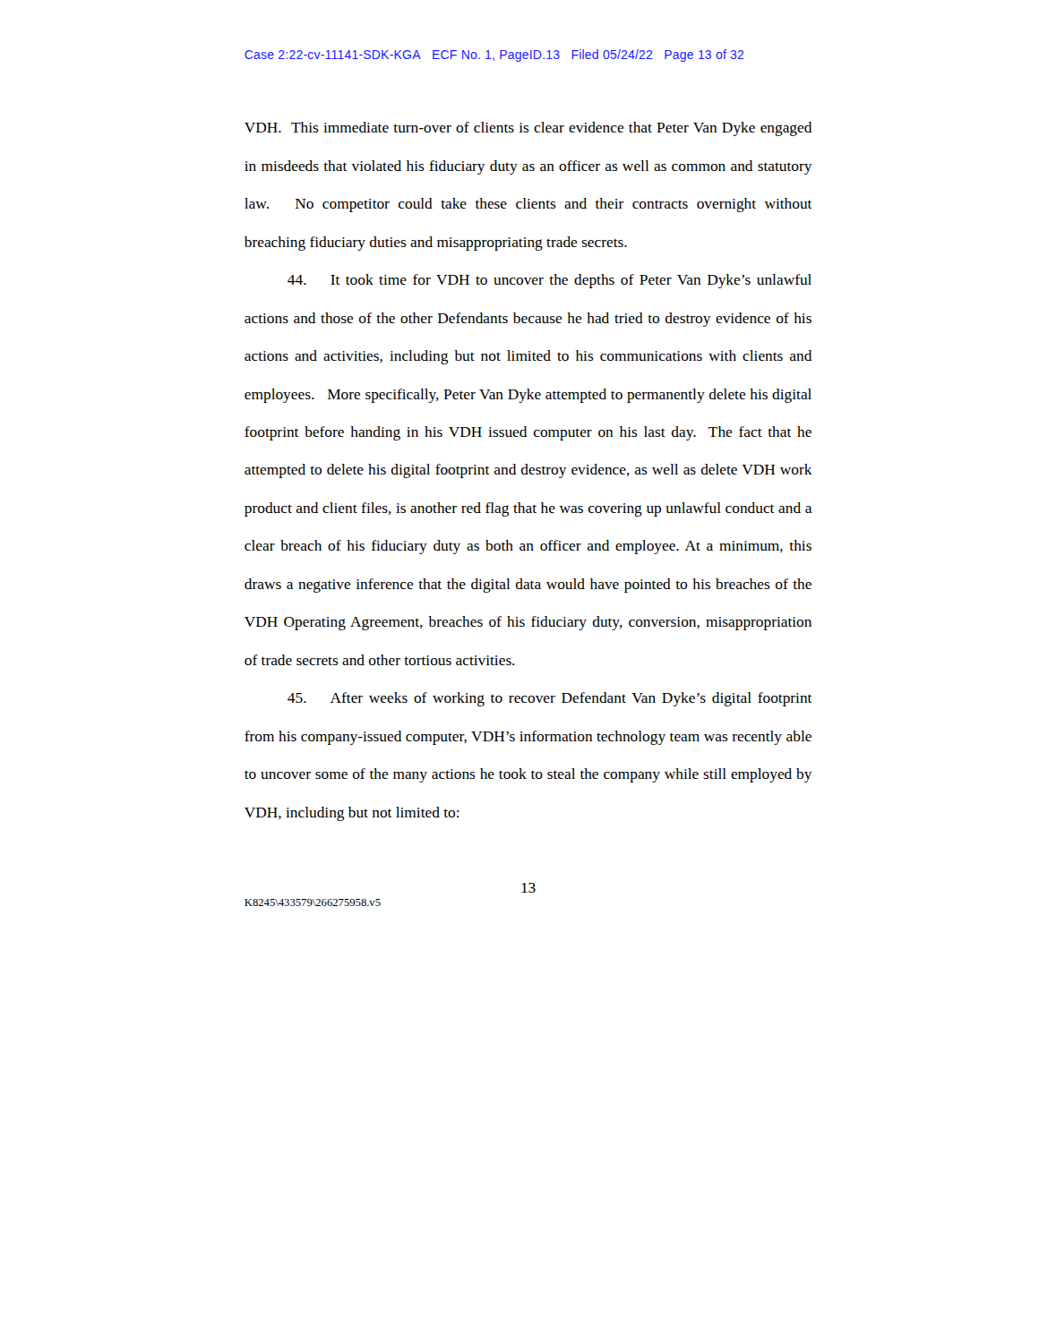Case 2:22-cv-11141-SDK-KGA ECF No. 1, PageID.13 Filed 05/24/22 Page 13 of 32
VDH. This immediate turn-over of clients is clear evidence that Peter Van Dyke engaged in misdeeds that violated his fiduciary duty as an officer as well as common and statutory law. No competitor could take these clients and their contracts overnight without breaching fiduciary duties and misappropriating trade secrets.
44. It took time for VDH to uncover the depths of Peter Van Dyke’s unlawful actions and those of the other Defendants because he had tried to destroy evidence of his actions and activities, including but not limited to his communications with clients and employees. More specifically, Peter Van Dyke attempted to permanently delete his digital footprint before handing in his VDH issued computer on his last day. The fact that he attempted to delete his digital footprint and destroy evidence, as well as delete VDH work product and client files, is another red flag that he was covering up unlawful conduct and a clear breach of his fiduciary duty as both an officer and employee. At a minimum, this draws a negative inference that the digital data would have pointed to his breaches of the VDH Operating Agreement, breaches of his fiduciary duty, conversion, misappropriation of trade secrets and other tortious activities.
45. After weeks of working to recover Defendant Van Dyke’s digital footprint from his company-issued computer, VDH’s information technology team was recently able to uncover some of the many actions he took to steal the company while still employed by VDH, including but not limited to:
13
K8245\433579\266275958.v5